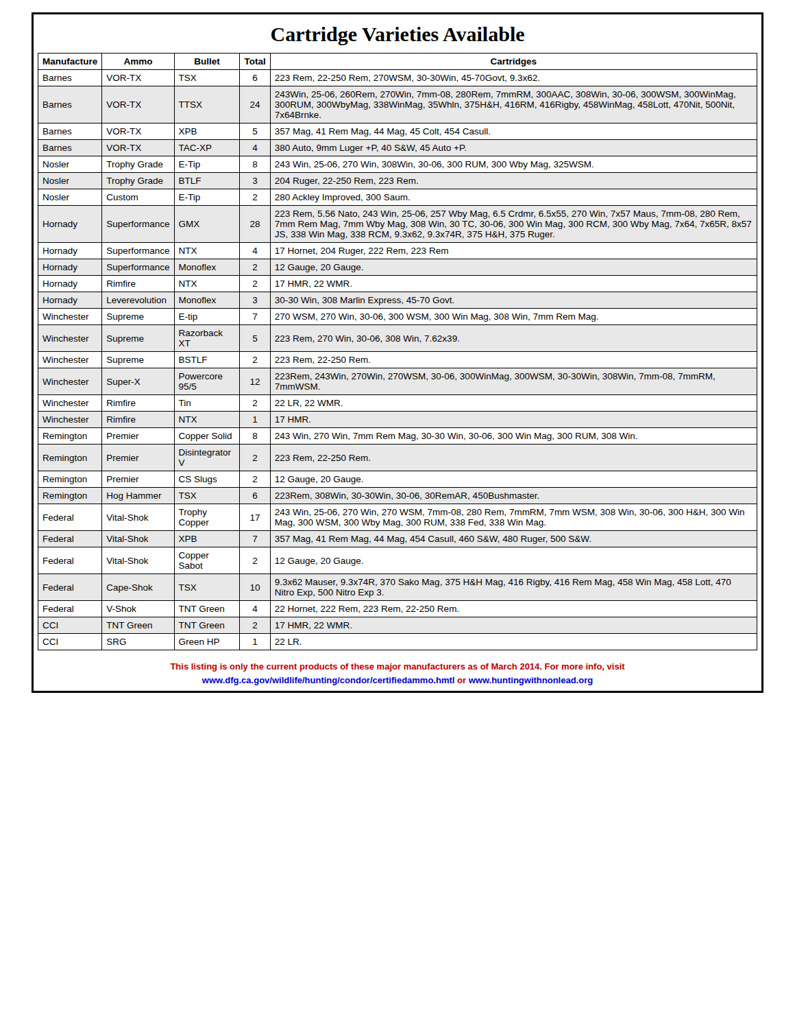Cartridge Varieties Available
| Manufacture | Ammo | Bullet | Total | Cartridges |
| --- | --- | --- | --- | --- |
| Barnes | VOR-TX | TSX | 6 | 223 Rem, 22-250 Rem, 270WSM, 30-30Win, 45-70Govt, 9.3x62. |
| Barnes | VOR-TX | TTSX | 24 | 243Win, 25-06, 260Rem, 270Win, 7mm-08, 280Rem, 7mmRM, 300AAC, 308Win, 30-06, 300WSM, 300WinMag, 300RUM, 300WbyMag, 338WinMag, 35Whln, 375H&H, 416RM, 416Rigby, 458WinMag, 458Lott, 470Nit, 500Nit, 7x64Brnke. |
| Barnes | VOR-TX | XPB | 5 | 357 Mag, 41 Rem Mag, 44 Mag, 45 Colt, 454 Casull. |
| Barnes | VOR-TX | TAC-XP | 4 | 380 Auto, 9mm Luger +P, 40 S&W, 45 Auto +P. |
| Nosler | Trophy Grade | E-Tip | 8 | 243 Win, 25-06, 270 Win, 308Win, 30-06, 300 RUM, 300 Wby Mag, 325WSM. |
| Nosler | Trophy Grade | BTLF | 3 | 204 Ruger, 22-250 Rem, 223 Rem. |
| Nosler | Custom | E-Tip | 2 | 280 Ackley Improved, 300 Saum. |
| Hornady | Superformance | GMX | 28 | 223 Rem, 5.56 Nato, 243 Win, 25-06, 257 Wby Mag, 6.5 Crdmr, 6.5x55, 270 Win, 7x57 Maus, 7mm-08, 280 Rem, 7mm Rem Mag, 7mm Wby Mag, 308 Win, 30 TC, 30-06, 300 Win Mag, 300 RCM, 300 Wby Mag, 7x64, 7x65R, 8x57 JS, 338 Win Mag, 338 RCM, 9.3x62, 9.3x74R, 375 H&H, 375 Ruger. |
| Hornady | Superformance | NTX | 4 | 17 Hornet, 204 Ruger, 222 Rem, 223 Rem |
| Hornady | Superformance | Monoflex | 2 | 12 Gauge, 20 Gauge. |
| Hornady | Rimfire | NTX | 2 | 17 HMR, 22 WMR. |
| Hornady | Leverevolution | Monoflex | 3 | 30-30 Win, 308 Marlin Express, 45-70 Govt. |
| Winchester | Supreme | E-tip | 7 | 270 WSM, 270 Win, 30-06, 300 WSM, 300 Win Mag, 308 Win, 7mm Rem Mag. |
| Winchester | Supreme | Razorback XT | 5 | 223 Rem, 270 Win, 30-06, 308 Win, 7.62x39. |
| Winchester | Supreme | BSTLF | 2 | 223 Rem, 22-250 Rem. |
| Winchester | Super-X | Powercore 95/5 | 12 | 223Rem, 243Win, 270Win, 270WSM, 30-06, 300WinMag, 300WSM, 30-30Win, 308Win, 7mm-08, 7mmRM, 7mmWSM. |
| Winchester | Rimfire | Tin | 2 | 22 LR, 22 WMR. |
| Winchester | Rimfire | NTX | 1 | 17 HMR. |
| Remington | Premier | Copper Solid | 8 | 243 Win, 270 Win, 7mm Rem Mag, 30-30 Win, 30-06, 300 Win Mag, 300 RUM, 308 Win. |
| Remington | Premier | Disintegrator V | 2 | 223 Rem, 22-250 Rem. |
| Remington | Premier | CS Slugs | 2 | 12 Gauge, 20 Gauge. |
| Remington | Hog Hammer | TSX | 6 | 223Rem, 308Win, 30-30Win, 30-06, 30RemAR, 450Bushmaster. |
| Federal | Vital-Shok | Trophy Copper | 17 | 243 Win, 25-06, 270 Win, 270 WSM, 7mm-08, 280 Rem, 7mmRM, 7mm WSM, 308 Win, 30-06, 300 H&H, 300 Win Mag, 300 WSM, 300 Wby Mag, 300 RUM, 338 Fed, 338 Win Mag. |
| Federal | Vital-Shok | XPB | 7 | 357 Mag, 41 Rem Mag, 44 Mag, 454 Casull, 460 S&W, 480 Ruger, 500 S&W. |
| Federal | Vital-Shok | Copper Sabot | 2 | 12 Gauge, 20 Gauge. |
| Federal | Cape-Shok | TSX | 10 | 9.3x62 Mauser, 9.3x74R, 370 Sako Mag, 375 H&H Mag, 416 Rigby, 416 Rem Mag, 458 Win Mag, 458 Lott, 470 Nitro Exp, 500 Nitro Exp 3. |
| Federal | V-Shok | TNT Green | 4 | 22 Hornet, 222 Rem, 223 Rem, 22-250 Rem. |
| CCI | TNT Green | TNT Green | 2 | 17 HMR, 22 WMR. |
| CCI | SRG | Green HP | 1 | 22 LR. |
This listing is only the current products of these major manufacturers as of March 2014. For more info, visit
www.dfg.ca.gov/wildlife/hunting/condor/certifiedammo.hmtl or www.huntingwithnonlead.org